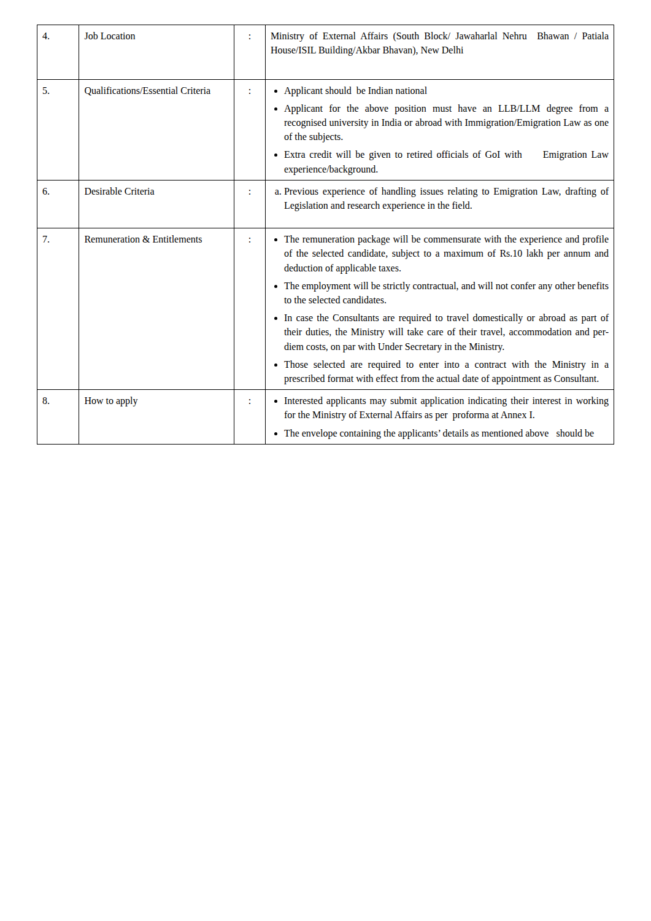| 4. | Job Location | : | Ministry of External Affairs (South Block/ Jawaharlal Nehru Bhawan / Patiala House/ISIL Building/Akbar Bhavan), New Delhi |
| 5. | Qualifications/Essential Criteria | : | Applicant should be Indian national Applicant for the above position must have an LLB/LLM degree from a recognised university in India or abroad with Immigration/Emigration Law as one of the subjects. Extra credit will be given to retired officials of GoI with Emigration Law experience/background. |
| 6. | Desirable Criteria | : | Previous experience of handling issues relating to Emigration Law, drafting of Legislation and research experience in the field. |
| 7. | Remuneration & Entitlements | : | The remuneration package will be commensurate with the experience and profile of the selected candidate, subject to a maximum of Rs.10 lakh per annum and deduction of applicable taxes. The employment will be strictly contractual, and will not confer any other benefits to the selected candidates. In case the Consultants are required to travel domestically or abroad as part of their duties, the Ministry will take care of their travel, accommodation and per-diem costs, on par with Under Secretary in the Ministry. Those selected are required to enter into a contract with the Ministry in a prescribed format with effect from the actual date of appointment as Consultant. |
| 8. | How to apply | : | Interested applicants may submit application indicating their interest in working for the Ministry of External Affairs as per proforma at Annex I. The envelope containing the applicants’ details as mentioned above should be |